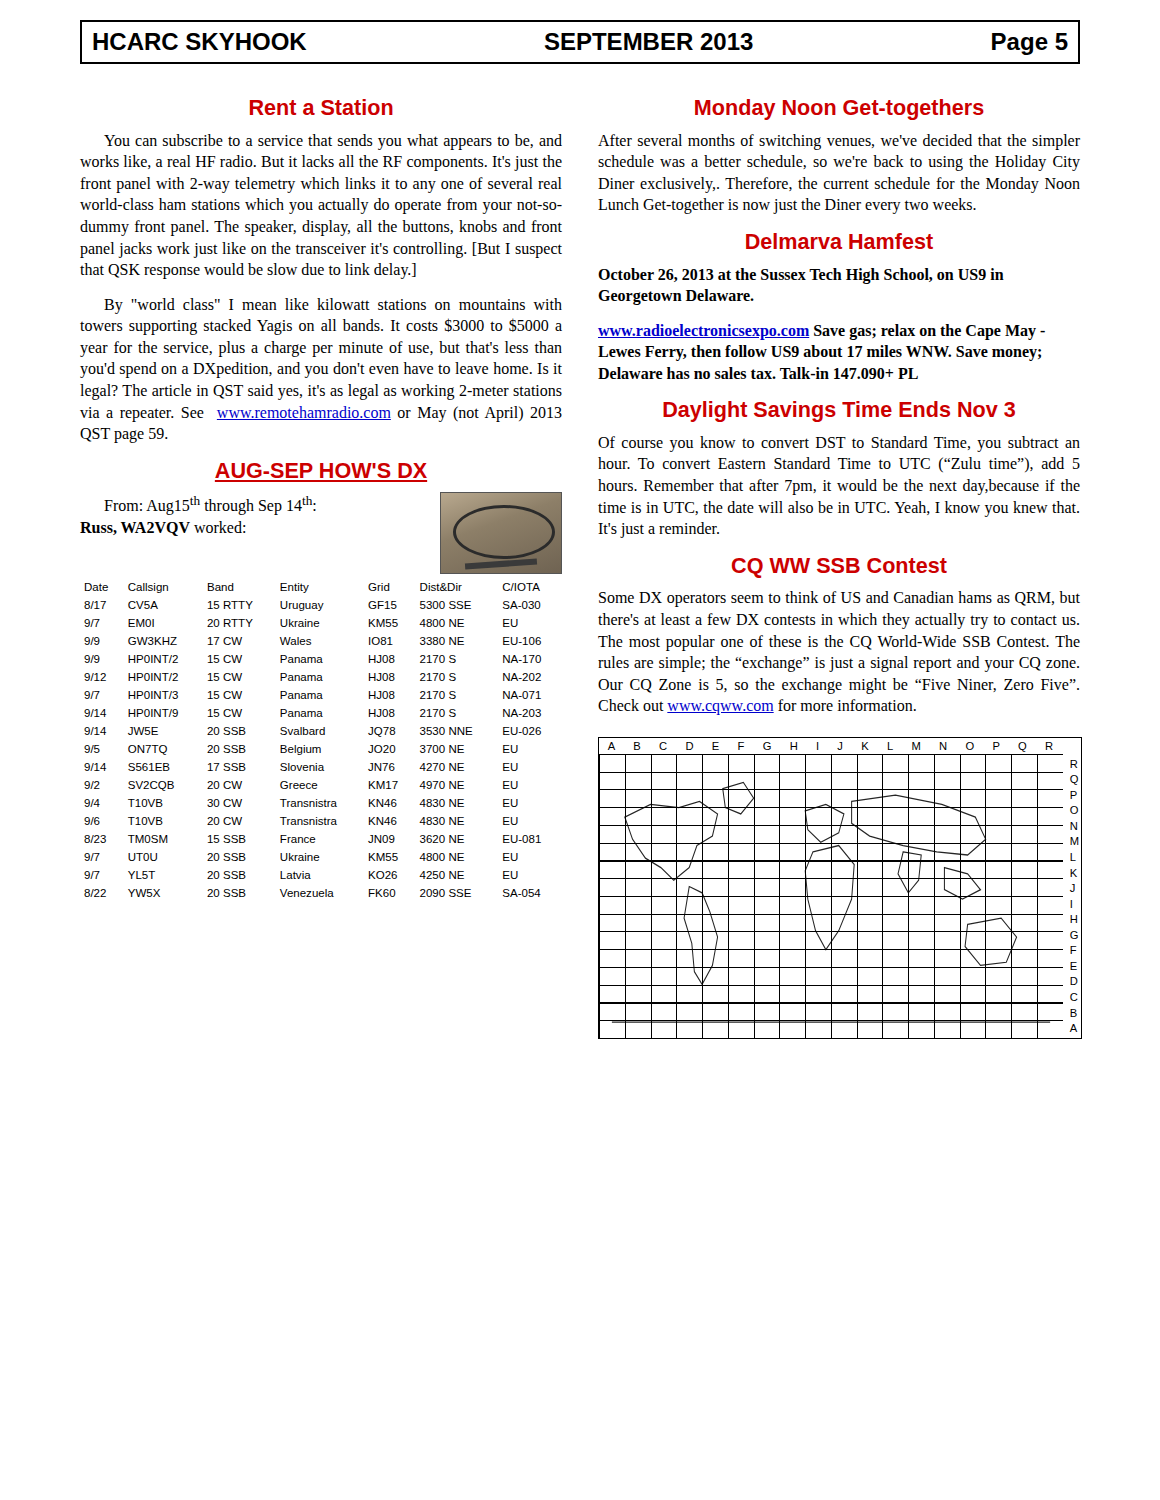HCARC SKYHOOK SEPTEMBER 2013 Page 5
Rent a Station
You can subscribe to a service that sends you what appears to be, and works like, a real HF radio. But it lacks all the RF components. It's just the front panel with 2-way telemetry which links it to any one of several real world-class ham stations which you actually do operate from your not-so-dummy front panel. The speaker, display, all the buttons, knobs and front panel jacks work just like on the transceiver it's controlling. [But I suspect that QSK response would be slow due to link delay.]
By "world class" I mean like kilowatt stations on mountains with towers supporting stacked Yagis on all bands. It costs $3000 to $5000 a year for the service, plus a charge per minute of use, but that's less than you'd spend on a DXpedition, and you don't even have to leave home. Is it legal? The article in QST said yes, it's as legal as working 2-meter stations via a repeater. See www.remotehamradio.com or May (not April) 2013 QST page 59.
AUG-SEP HOW'S DX
From: Aug15th through Sep 14th:
Russ, WA2VQV worked:
| Date | Callsign | Band | Entity | Grid | Dist&Dir | C/IOTA |
| --- | --- | --- | --- | --- | --- | --- |
| 8/17 | CV5A | 15 RTTY | Uruguay | GF15 | 5300 SSE | SA-030 |
| 9/7 | EM0I | 20 RTTY | Ukraine | KM55 | 4800 NE | EU |
| 9/9 | GW3KHZ | 17 CW | Wales | IO81 | 3380 NE | EU-106 |
| 9/9 | HP0INT/2 | 15 CW | Panama | HJ08 | 2170 S | NA-170 |
| 9/12 | HP0INT/2 | 15 CW | Panama | HJ08 | 2170 S | NA-202 |
| 9/7 | HP0INT/3 | 15 CW | Panama | HJ08 | 2170 S | NA-071 |
| 9/14 | HP0INT/9 | 15 CW | Panama | HJ08 | 2170 S | NA-203 |
| 9/14 | JW5E | 20 SSB | Svalbard | JQ78 | 3530 NNE | EU-026 |
| 9/5 | ON7TQ | 20 SSB | Belgium | JO20 | 3700 NE | EU |
| 9/14 | S561EB | 17 SSB | Slovenia | JN76 | 4270 NE | EU |
| 9/2 | SV2CQB | 20 CW | Greece | KM17 | 4970 NE | EU |
| 9/4 | T10VB | 30 CW | Transnistra | KN46 | 4830 NE | EU |
| 9/6 | T10VB | 20 CW | Transnistra | KN46 | 4830 NE | EU |
| 8/23 | TM0SM | 15 SSB | France | JN09 | 3620 NE | EU-081 |
| 9/7 | UT0U | 20 SSB | Ukraine | KM55 | 4800 NE | EU |
| 9/7 | YL5T | 20 SSB | Latvia | KO26 | 4250 NE | EU |
| 8/22 | YW5X | 20 SSB | Venezuela | FK60 | 2090 SSE | SA-054 |
Monday Noon Get-togethers
After several months of switching venues, we've decided that the simpler schedule was a better schedule, so we're back to using the Holiday City Diner exclusively,. Therefore, the current schedule for the Monday Noon Lunch Get-together is now just the Diner every two weeks.
Delmarva Hamfest
October 26, 2013 at the Sussex Tech High School, on US9 in Georgetown Delaware.
www.radioelectronicsexpo.com Save gas; relax on the Cape May - Lewes Ferry, then follow US9 about 17 miles WNW. Save money; Delaware has no sales tax. Talk-in 147.090+ PL
Daylight Savings Time Ends Nov 3
Of course you know to convert DST to Standard Time, you subtract an hour. To convert Eastern Standard Time to UTC (“Zulu time”), add 5 hours. Remember that after 7pm, it would be the next day,because if the time is in UTC, the date will also be in UTC. Yeah, I know you knew that. It's just a reminder.
CQ WW SSB Contest
Some DX operators seem to think of US and Canadian hams as QRM, but there's at least a few DX contests in which they actually try to contact us. The most popular one of these is the CQ World-Wide SSB Contest. The rules are simple; the “exchange” is just a signal report and your CQ zone. Our CQ Zone is 5, so the exchange might be “Five Niner, Zero Five”. Check out www.cqww.com for more information.
ABCDEFGHIJKLMNOPQR
RQPONMLKJIHGFEDCBA